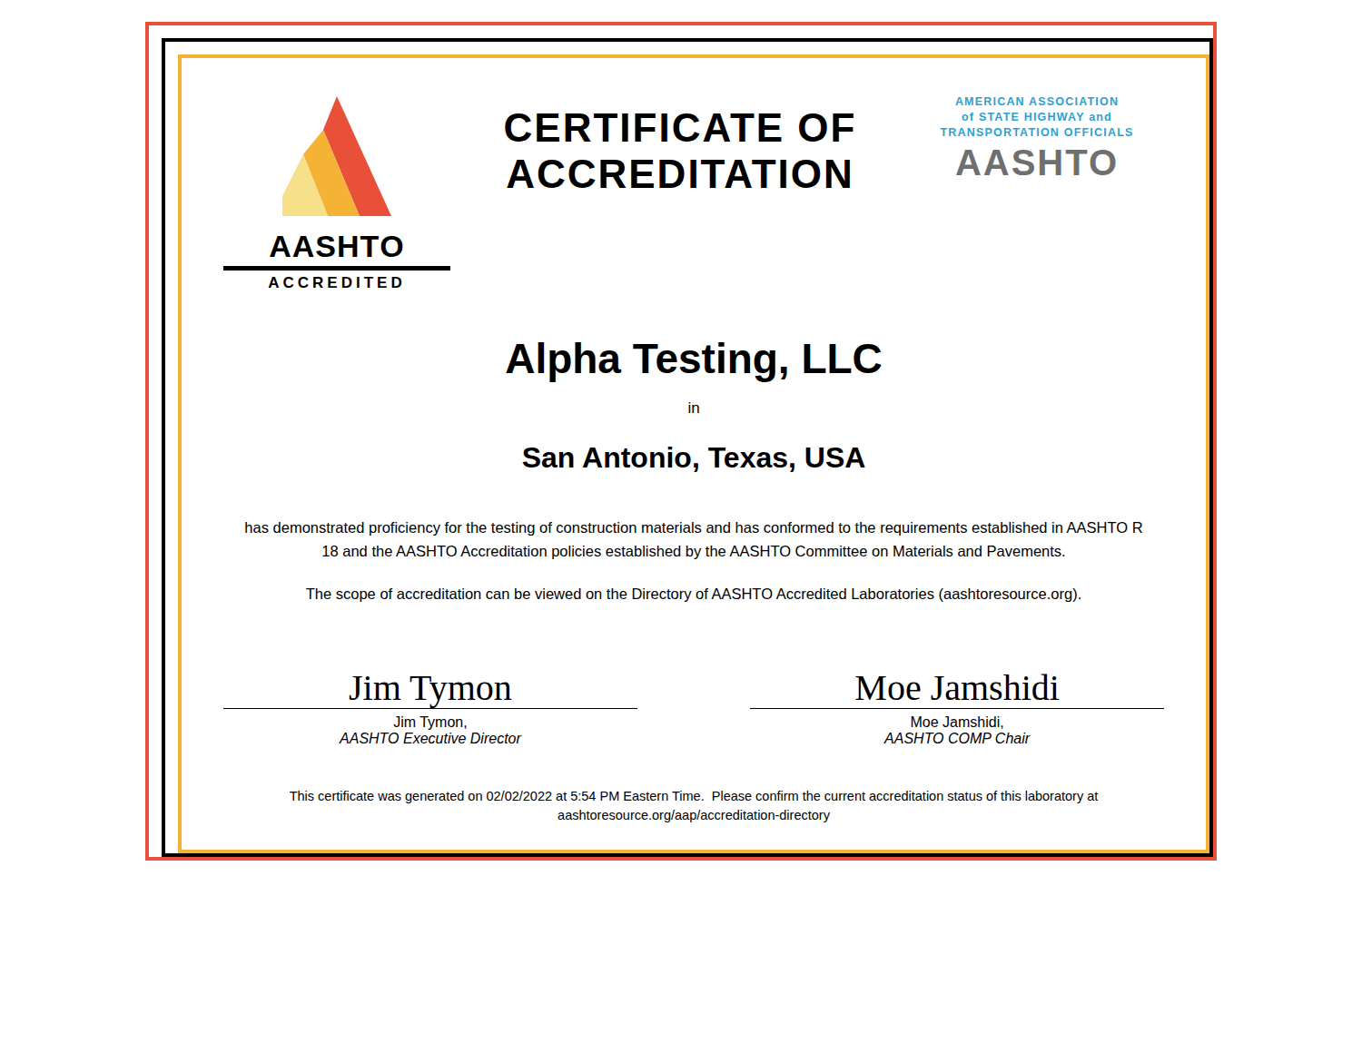AASHTO
ACCREDITED
CERTIFICATE OF
ACCREDITATION
American Association
of State Highway and
Transportation Officials
AASHTO
Alpha Testing, LLC
in
San Antonio, Texas, USA
has demonstrated proficiency for the testing of construction materials and has conformed to the requirements established in AASHTO R 18 and the AASHTO Accreditation policies established by the AASHTO Committee on Materials and Pavements.
The scope of accreditation can be viewed on the Directory of AASHTO Accredited Laboratories (aashtoresource.org).
Jim Tymon
Jim Tymon,
AASHTO Executive Director
Moe Jamshidi
Moe Jamshidi,
AASHTO COMP Chair
This certificate was generated on 02/02/2022 at 5:54 PM Eastern Time. Please confirm the current accreditation status of this laboratory at
aashtoresource.org/aap/accreditation-directory